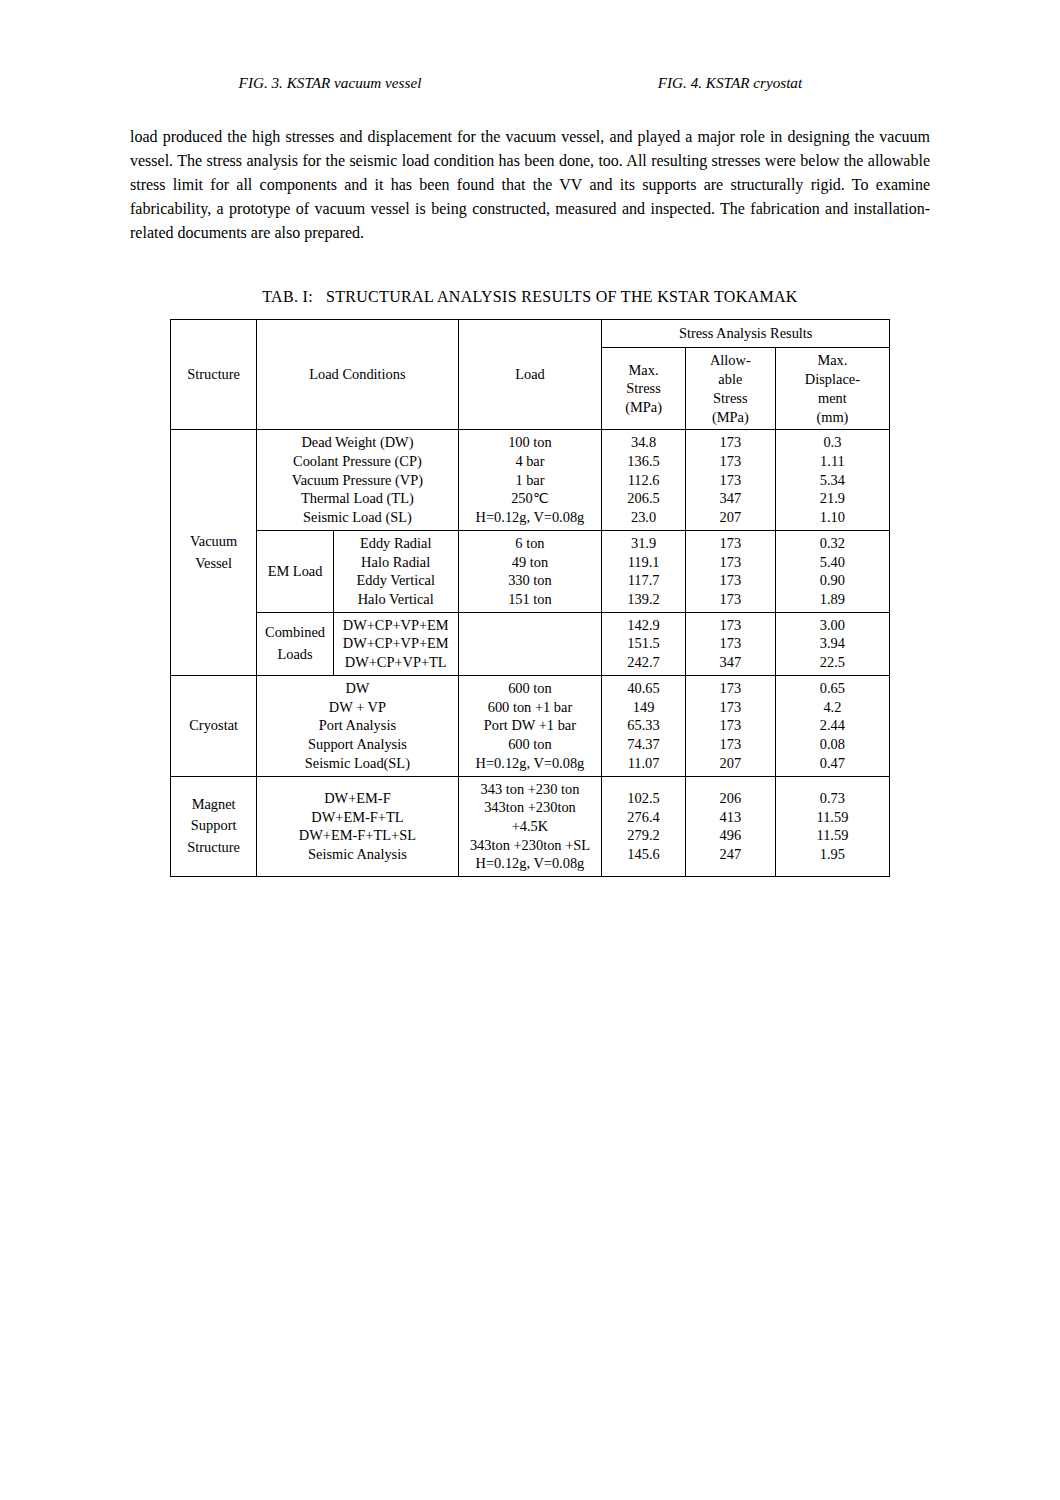FIG. 3. KSTAR vacuum vessel
FIG. 4. KSTAR cryostat
load produced the high stresses and displacement for the vacuum vessel, and played a major role in designing the vacuum vessel. The stress analysis for the seismic load condition has been done, too. All resulting stresses were below the allowable stress limit for all components and it has been found that the VV and its supports are structurally rigid. To examine fabricability, a prototype of vacuum vessel is being constructed, measured and inspected. The fabrication and installation-related documents are also prepared.
TAB. I: STRUCTURAL ANALYSIS RESULTS OF THE KSTAR TOKAMAK
| Structure | Load Conditions | Load | Stress Analysis Results |
| --- | --- | --- | --- |
| Max. Stress (MPa) | Allow- able Stress (MPa) | Max. Displace- ment (mm) |
| Vacuum Vessel | Dead Weight (DW) Coolant Pressure (CP) Vacuum Pressure (VP) Thermal Load (TL) Seismic Load (SL) | 100 ton 4 bar 1 bar 250℃ H=0.12g, V=0.08g | 34.8 136.5 112.6 206.5 23.0 | 173 173 173 347 207 | 0.3 1.11 5.34 21.9 1.10 |
| EM Load | Eddy Radial Halo Radial Eddy Vertical Halo Vertical | 6 ton 49 ton 330 ton 151 ton | 31.9 119.1 117.7 139.2 | 173 173 173 173 | 0.32 5.40 0.90 1.89 |
| Combined Loads | DW+CP+VP+EM DW+CP+VP+EM DW+CP+VP+TL | | 142.9 151.5 242.7 | 173 173 347 | 3.00 3.94 22.5 |
| Cryostat | DW DW + VP Port Analysis Support Analysis Seismic Load(SL) | 600 ton 600 ton +1 bar Port DW +1 bar 600 ton H=0.12g, V=0.08g | 40.65 149 65.33 74.37 11.07 | 173 173 173 173 207 | 0.65 4.2 2.44 0.08 0.47 |
| Magnet Support Structure | DW+EM-F DW+EM-F+TL DW+EM-F+TL+SL Seismic Analysis | 343 ton +230 ton 343ton +230ton +4.5K 343ton +230ton +SL H=0.12g, V=0.08g | 102.5 276.4 279.2 145.6 | 206 413 496 247 | 0.73 11.59 11.59 1.95 |